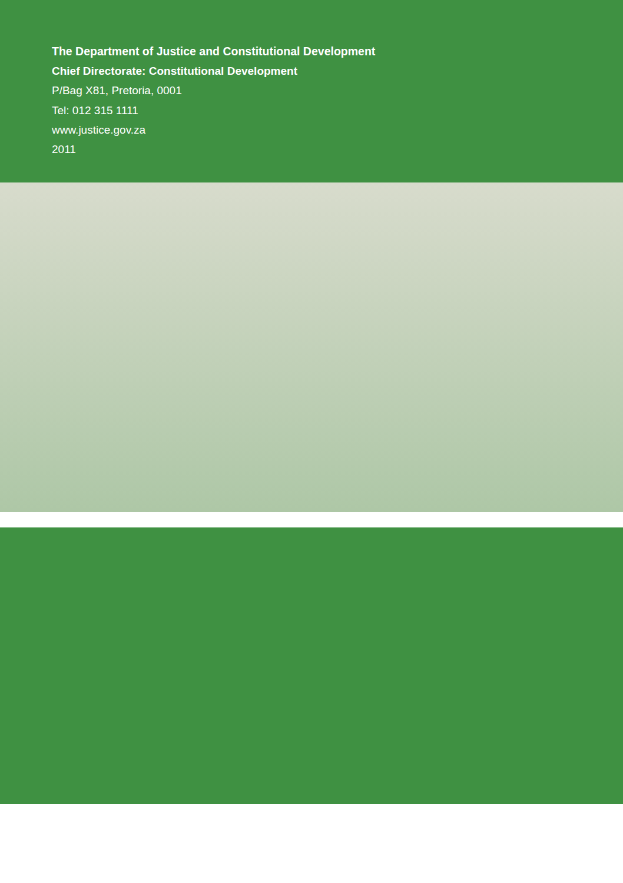The Department of Justice and Constitutional Development Chief Directorate: Constitutional Development P/Bag X81, Pretoria, 0001 Tel: 012 315 1111 www.justice.gov.za 2011